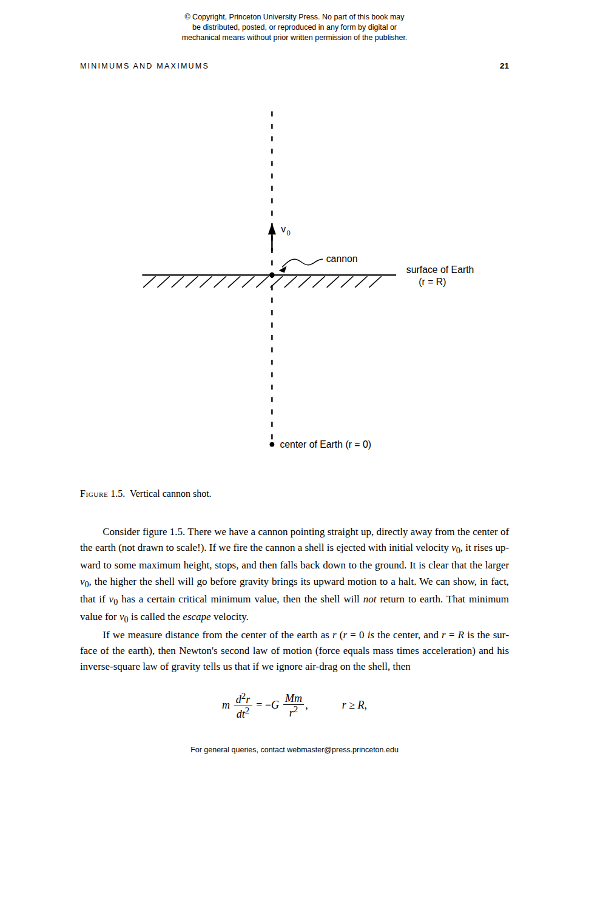© Copyright, Princeton University Press. No part of this book may be distributed, posted, or reproduced in any form by digital or mechanical means without prior written permission of the publisher.
Minimums and Maximums 21
v 0 cannon surface of Earth (r = R) center of Earth (r = 0)
Figure 1.5. Vertical cannon shot.
Consider figure 1.5. There we have a cannon pointing straight up, directly away from the center of the earth (not drawn to scale!). If we fire the cannon a shell is ejected with initial velocity v0, it rises upward to some maximum height, stops, and then falls back down to the ground. It is clear that the larger v0, the higher the shell will go before gravity brings its upward motion to a halt. We can show, in fact, that if v0 has a certain critical minimum value, then the shell will not return to earth. That minimum value for v0 is called the escape velocity.
If we measure distance from the center of the earth as r (r = 0 is the center, and r = R is the surface of the earth), then Newton's second law of motion (force equals mass times acceleration) and his inverse-square law of gravity tells us that if we ignore air-drag on the shell, then
m d2r dt2 = −G Mm r2 , r ≥ R,
For general queries, contact webmaster@press.princeton.edu